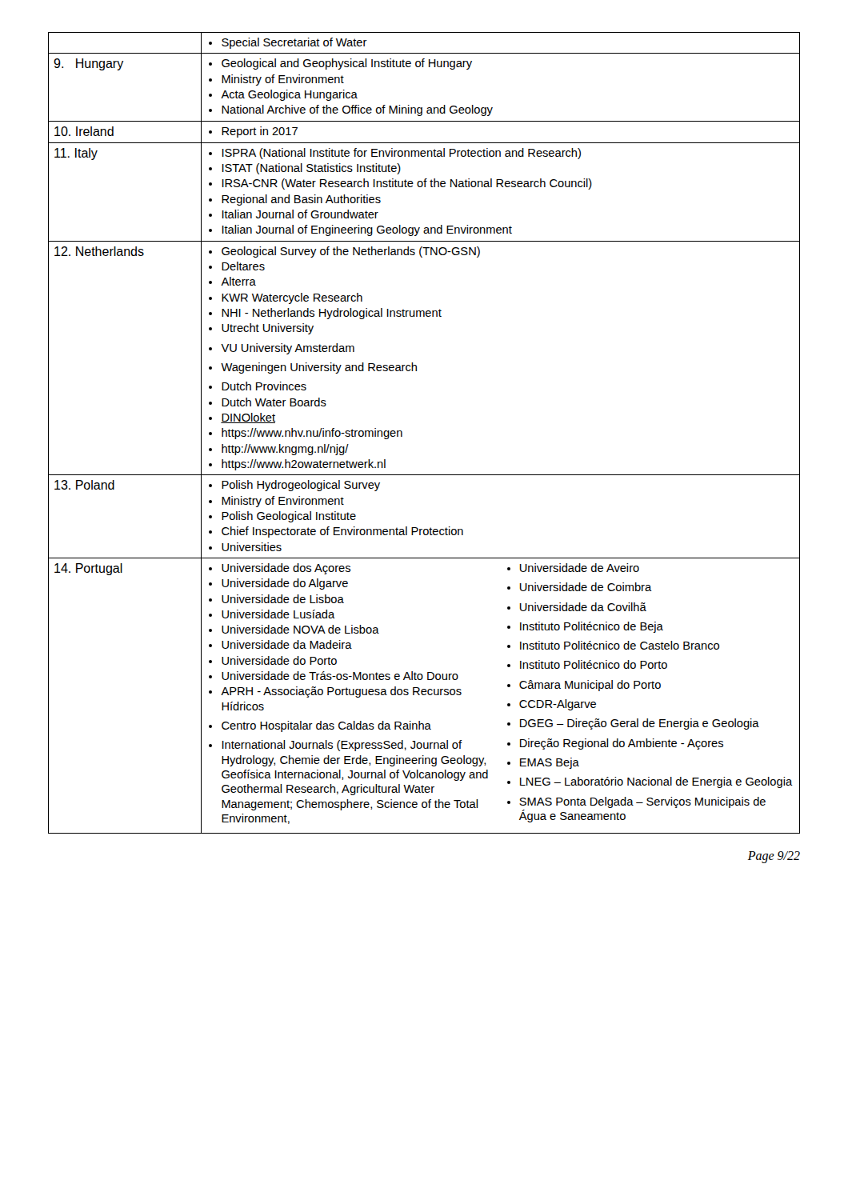| | Special Secretariat of Water |
| 9. Hungary | Geological and Geophysical Institute of Hungary Ministry of Environment Acta Geologica Hungarica National Archive of the Office of Mining and Geology |
| 10. Ireland | Report in 2017 |
| 11. Italy | ISPRA (National Institute for Environmental Protection and Research) ISTAT (National Statistics Institute) IRSA-CNR (Water Research Institute of the National Research Council) Regional and Basin Authorities Italian Journal of Groundwater Italian Journal of Engineering Geology and Environment |
| 12. Netherlands | Geological Survey of the Netherlands (TNO-GSN) Deltares Alterra KWR Watercycle Research NHI - Netherlands Hydrological Instrument Utrecht University VU University Amsterdam Wageningen University and Research Dutch Provinces Dutch Water Boards DINOloket https://www.nhv.nu/info-stromingen http://www.kngmg.nl/njg/ https://www.h2owaternetwerk.nl |
| 13. Poland | Polish Hydrogeological Survey Ministry of Environment Polish Geological Institute Chief Inspectorate of Environmental Protection Universities |
| 14. Portugal | Universidade dos Açores Universidade do Algarve Universidade de Lisboa Universidade Lusíada Universidade NOVA de Lisboa Universidade da Madeira Universidade do Porto Universidade de Trás-os-Montes e Alto Douro APRH - Associação Portuguesa dos Recursos Hídricos Centro Hospitalar das Caldas da Rainha International Journals (ExpressSed, Journal of Hydrology, Chemie der Erde, Engineering Geology, Geofísica Internacional, Journal of Volcanology and Geothermal Research, Agricultural Water Management; Chemosphere, Science of the Total Environment, Universidade de Aveiro Universidade de Coimbra Universidade da Covilhã Instituto Politécnico de Beja Instituto Politécnico de Castelo Branco Instituto Politécnico do Porto Câmara Municipal do Porto CCDR-Algarve DGEG – Direção Geral de Energia e Geologia Direção Regional do Ambiente - Açores EMAS Beja LNEG – Laboratório Nacional de Energia e Geologia SMAS Ponta Delgada – Serviços Municipais de Água e Saneamento |
Page 9/22